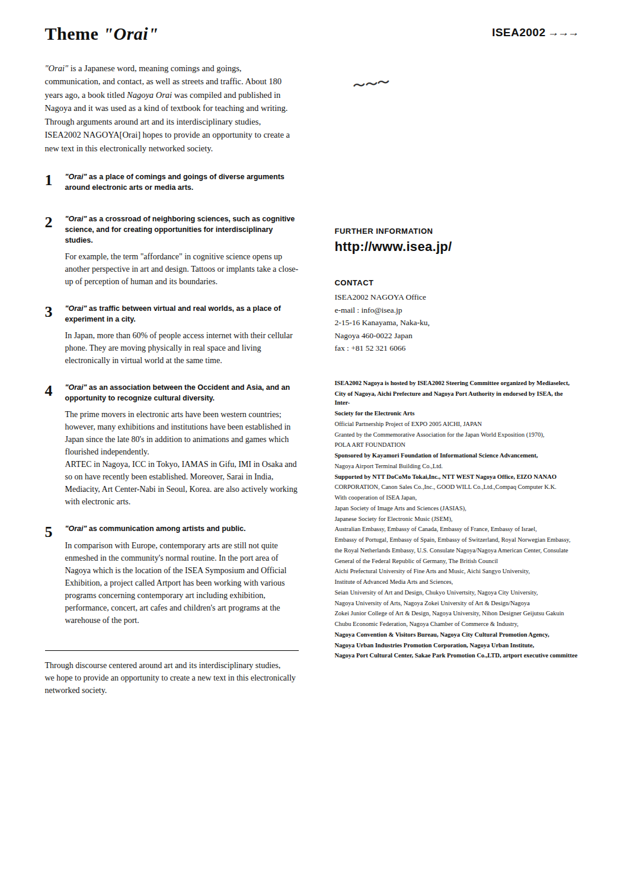Theme "Orai"
ISEA2002→→→
"Orai" is a Japanese word, meaning comings and goings, communication, and contact, as well as streets and traffic. About 180 years ago, a book titled Nagoya Orai was compiled and published in Nagoya and it was used as a kind of textbook for teaching and writing. Through arguments around art and its interdisciplinary studies, ISEA2002 NAGOYA[Orai] hopes to provide an opportunity to create a new text in this electronically networked society.
1
"Orai" as a place of comings and goings of diverse arguments around electronic arts or media arts.
2
"Orai" as a crossroad of neighboring sciences, such as cognitive science, and for creating opportunities for interdisciplinary studies.
For example, the term "affordance" in cognitive science opens up another perspective in art and design. Tattoos or implants take a close-up of perception of human and its boundaries.
3
"Orai" as traffic between virtual and real worlds, as a place of experiment in a city.
In Japan, more than 60% of people access internet with their cellular phone. They are moving physically in real space and living electronically in virtual world at the same time.
4
"Orai" as an association between the Occident and Asia, and an opportunity to recognize cultural diversity.
The prime movers in electronic arts have been western countries; however, many exhibitions and institutions have been established in Japan since the late 80's in addition to animations and games which flourished independently.
ARTEC in Nagoya, ICC in Tokyo, IAMAS in Gifu, IMI in Osaka and so on have recently been established. Moreover, Sarai in India, Mediacity, Art Center-Nabi in Seoul, Korea. are also actively working with electronic arts.
5
"Orai" as communication among artists and public.
In comparison with Europe, contemporary arts are still not quite enmeshed in the community's normal routine. In the port area of Nagoya which is the location of the ISEA Symposium and Official Exhibition, a project called Artport has been working with various programs concerning contemporary art including exhibition, performance, concert, art cafes and children's art programs at the warehouse of the port.
Through discourse centered around art and its interdisciplinary studies,
we hope to provide an opportunity to create a new text in this electronically networked society.
〜〜〜
FURTHER INFORMATION
http://www.isea.jp/
CONTACT
ISEA2002 NAGOYA Office e-mail : info@isea.jp 2-15-16 Kanayama, Naka-ku, Nagoya 460-0022 Japan fax : +81 52 321 6066
ISEA2002 Nagoya is hosted by ISEA2002 Steering Committee organized by Mediaselect,
City of Nagoya, Aichi Prefecture and Nagoya Port Authority in endorsed by ISEA, the Inter-
Society for the Electronic Arts
Official Partnership Project of EXPO 2005 AICHI, JAPAN
Granted by the Commemorative Association for the Japan World Exposition (1970),
POLA ART FOUNDATION
Sponsored by Kayamori Foundation of Informational Science Advancement,
Nagoya Airport Terminal Building Co.,Ltd.
Supported by NTT DoCoMo Tokai,Inc., NTT WEST Nagoya Office, EIZO NANAO
CORPORATION, Canon Sales Co.,Inc., GOOD WILL Co.,Ltd.,Compaq Computer K.K.
With cooperation of ISEA Japan,
Japan Society of Image Arts and Sciences (JASIAS),
Japanese Society for Electronic Music (JSEM),
Australian Embassy, Embassy of Canada, Embassy of France, Embassy of Israel,
Embassy of Portugal, Embassy of Spain, Embassy of Switzerland, Royal Norwegian Embassy,
the Royal Netherlands Embassy, U.S. Consulate Nagoya/Nagoya American Center, Consulate
General of the Federal Republic of Germany, The British Council
Aichi Prefectural University of Fine Arts and Music, Aichi Sangyo University,
Institute of Advanced Media Arts and Sciences,
Seian University of Art and Design, Chukyo Univertsity, Nagoya City University,
Nagoya University of Arts, Nagoya Zokei University of Art & Design/Nagoya
Zokei Junior College of Art & Design, Nagoya University, Nihon Designer Geijutsu Gakuin
Chubu Economic Federation, Nagoya Chamber of Commerce & Industry,
Nagoya Convention & Visitors Bureau, Nagoya City Cultural Promotion Agency,
Nagoya Urban Industries Promotion Corporation, Nagoya Urban Institute,
Nagoya Port Cultural Center, Sakae Park Promotion Co.,LTD, artport executive committee